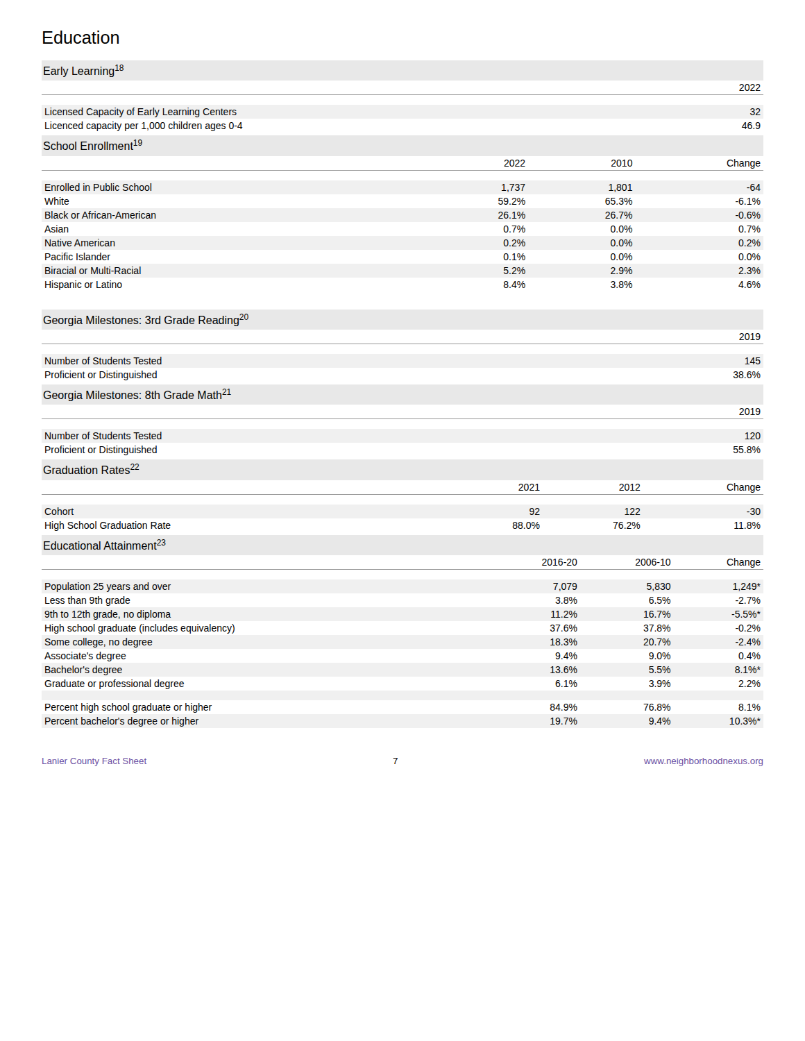Education
Early Learning 18
| | 2022 |
| --- | --- |
| Licensed Capacity of Early Learning Centers | 32 |
| Licenced capacity per 1,000 children ages 0-4 | 46.9 |
School Enrollment 19
| | 2022 | 2010 | Change |
| --- | --- | --- | --- |
| Enrolled in Public School | 1,737 | 1,801 | -64 |
| White | 59.2% | 65.3% | -6.1% |
| Black or African-American | 26.1% | 26.7% | -0.6% |
| Asian | 0.7% | 0.0% | 0.7% |
| Native American | 0.2% | 0.0% | 0.2% |
| Pacific Islander | 0.1% | 0.0% | 0.0% |
| Biracial or Multi-Racial | 5.2% | 2.9% | 2.3% |
| Hispanic or Latino | 8.4% | 3.8% | 4.6% |
Georgia Milestones: 3rd Grade Reading 20
| | 2019 |
| --- | --- |
| Number of Students Tested | 145 |
| Proficient or Distinguished | 38.6% |
Georgia Milestones: 8th Grade Math 21
| | 2019 |
| --- | --- |
| Number of Students Tested | 120 |
| Proficient or Distinguished | 55.8% |
Graduation Rates 22
| | 2021 | 2012 | Change |
| --- | --- | --- | --- |
| Cohort | 92 | 122 | -30 |
| High School Graduation Rate | 88.0% | 76.2% | 11.8% |
Educational Attainment 23
| | 2016-20 | 2006-10 | Change |
| --- | --- | --- | --- |
| Population 25 years and over | 7,079 | 5,830 | 1,249* |
| Less than 9th grade | 3.8% | 6.5% | -2.7% |
| 9th to 12th grade, no diploma | 11.2% | 16.7% | -5.5%* |
| High school graduate (includes equivalency) | 37.6% | 37.8% | -0.2% |
| Some college, no degree | 18.3% | 20.7% | -2.4% |
| Associate's degree | 9.4% | 9.0% | 0.4% |
| Bachelor's degree | 13.6% | 5.5% | 8.1%* |
| Graduate or professional degree | 6.1% | 3.9% | 2.2% |
| Percent high school graduate or higher | 84.9% | 76.8% | 8.1% |
| Percent bachelor's degree or higher | 19.7% | 9.4% | 10.3%* |
Lanier County Fact Sheet 7 www.neighborhoodnexus.org